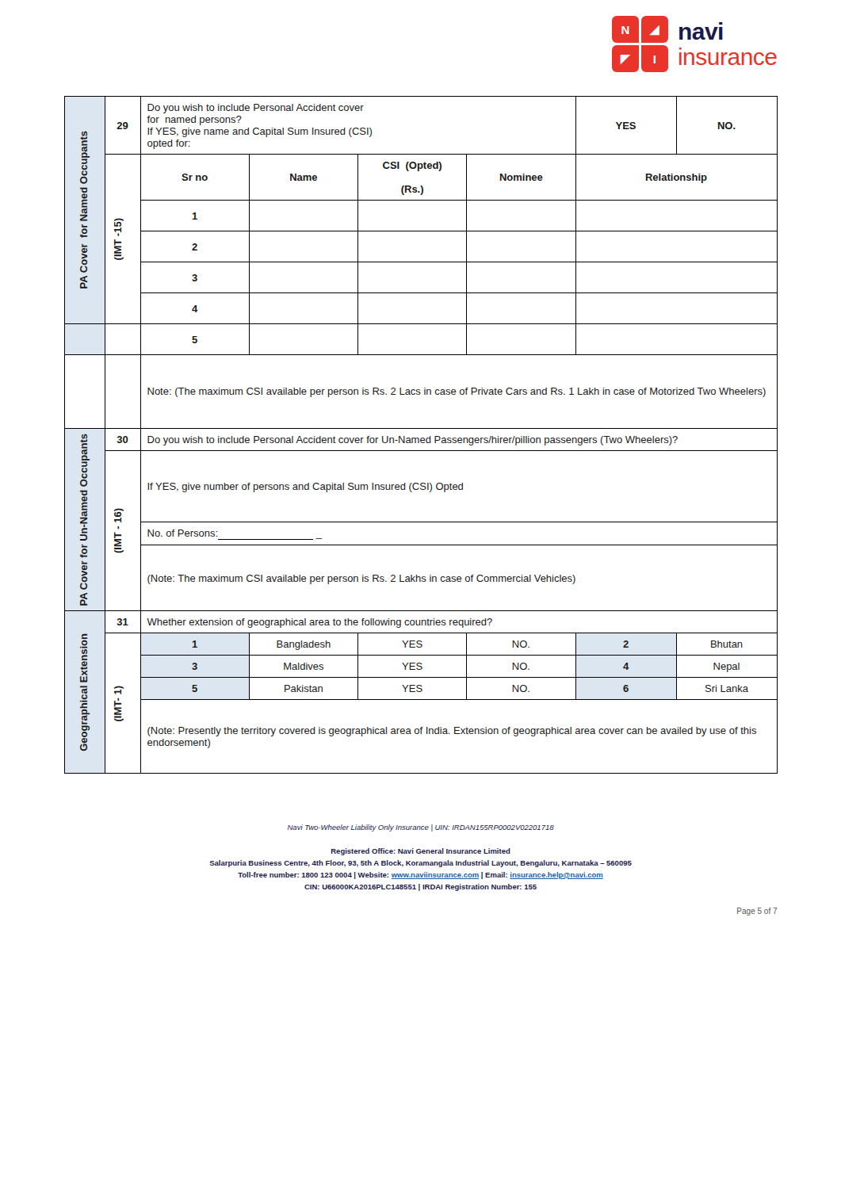N
◢
◤
I
navi
insurance
| PA Cover for Named Occupants | 29 | Do you wish to include Personal Accident cover for named persons? If YES, give name and Capital Sum Insured (CSI) opted for: | YES | NO. |
| (IMT -15) | Sr no | Name | CSI (Opted) (Rs.) | Nominee | Relationship |
| 1 | | | | |
| 2 | | | | |
| 3 | | | | |
| 4 | | | | |
| | | 5 | | | | |
| | | Note: (The maximum CSI available per person is Rs. 2 Lacs in case of Private Cars and Rs. 1 Lakh in case of Motorized Two Wheelers) |
| PA Cover for Un-Named Occupants | 30 | Do you wish to include Personal Accident cover for Un-Named Passengers/hirer/pillion passengers (Two Wheelers)? |
| (IMT - 16) | If YES, give number of persons and Capital Sum Insured (CSI) Opted |
| No. of Persons: _ |
| (Note: The maximum CSI available per person is Rs. 2 Lakhs in case of Commercial Vehicles) |
| Geographical Extension | 31 | Whether extension of geographical area to the following countries required? |
| (IMT- 1) | 1 | Bangladesh | YES | NO. | 2 | Bhutan |
| 3 | Maldives | YES | NO. | 4 | Nepal |
| 5 | Pakistan | YES | NO. | 6 | Sri Lanka |
| (Note: Presently the territory covered is geographical area of India. Extension of geographical area cover can be availed by use of this endorsement) |
| placeholder |
Navi Two-Wheeler Liability Only Insurance | UIN: IRDAN155RP0002V02201718
Registered Office: Navi General Insurance Limited
Salarpuria Business Centre, 4th Floor, 93, 5th A Block, Koramangala Industrial Layout, Bengaluru, Karnataka – 560095
Toll-free number: 1800 123 0004 | Website: www.naviinsurance.com | Email: insurance.help@navi.com
CIN: U66000KA2016PLC148551 | IRDAI Registration Number: 155
Page 5 of 7